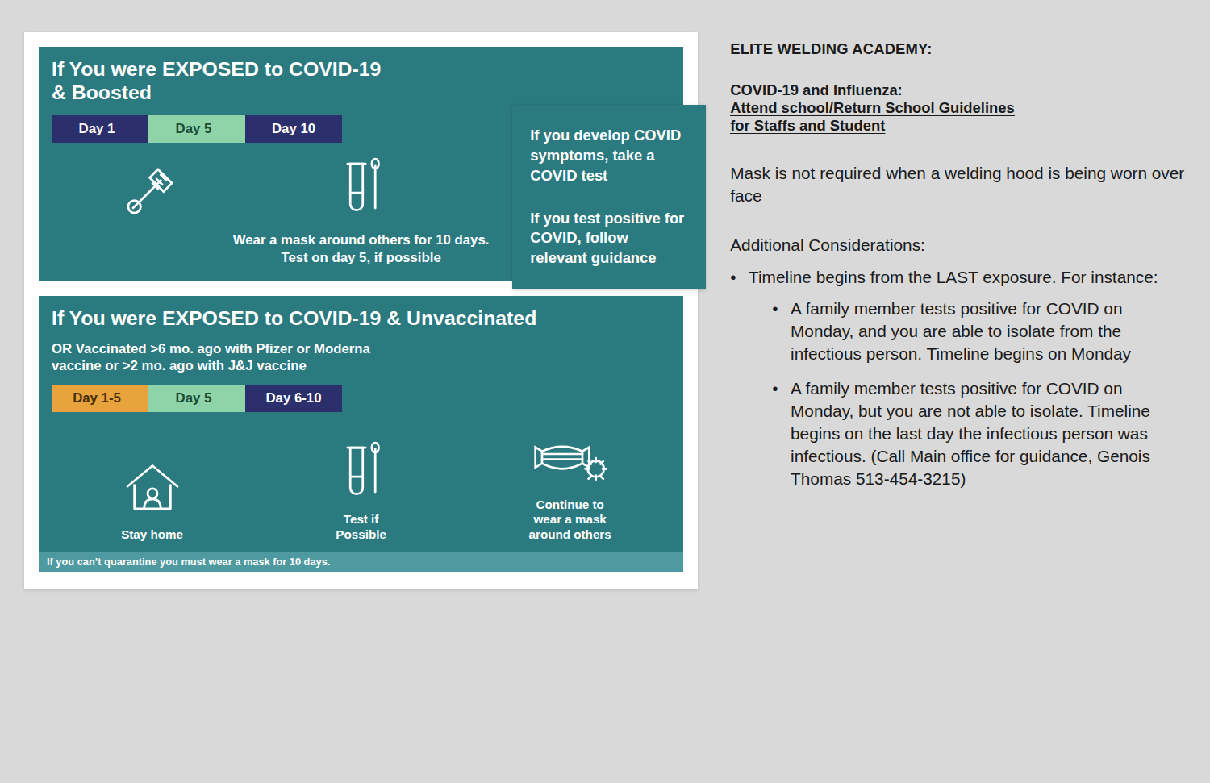If You were EXPOSED to COVID-19
& Boosted
Day 1
Day 5
Day 10
Wear a mask around others for 10 days.
Test on day 5, if possible
If You were EXPOSED to COVID-19 & Unvaccinated
OR Vaccinated >6 mo. ago with Pfizer or Moderna
vaccine or >2 mo. ago with J&J vaccine
Day 1-5
Day 5
Day 6-10
Stay home
Test if
Possible
Continue to
wear a mask
around others
If you can’t quarantine you must wear a mask for 10 days.
If you develop COVID symptoms, take a COVID test
If you test positive for COVID, follow relevant guidance
ELITE WELDING ACADEMY:
COVID-19 and Influenza: Attend school/Return School Guidelines for Staffs and Student
Mask is not required when a welding hood is being worn over face
Additional Considerations:
Timeline begins from the LAST exposure. For instance:
A family member tests positive for COVID on Monday, and you are able to isolate from the infectious person. Timeline begins on Monday
A family member tests positive for COVID on Monday, but you are not able to isolate. Timeline begins on the last day the infectious person was infectious. (Call Main office for guidance, Genois Thomas 513-454-3215)